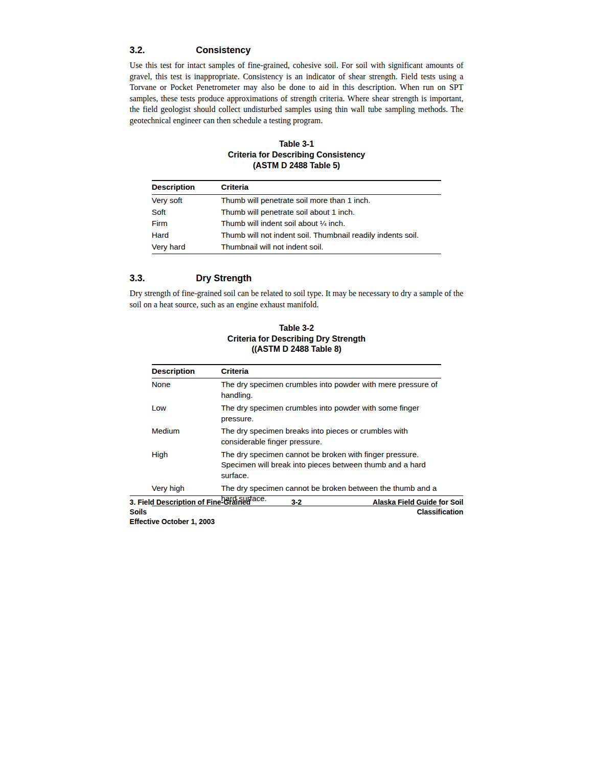3.2. Consistency
Use this test for intact samples of fine-grained, cohesive soil. For soil with significant amounts of gravel, this test is inappropriate. Consistency is an indicator of shear strength. Field tests using a Torvane or Pocket Penetrometer may also be done to aid in this description. When run on SPT samples, these tests produce approximations of strength criteria. Where shear strength is important, the field geologist should collect undisturbed samples using thin wall tube sampling methods. The geotechnical engineer can then schedule a testing program.
Table 3-1
Criteria for Describing Consistency
(ASTM D 2488 Table 5)
| Description | Criteria |
| --- | --- |
| Very soft | Thumb will penetrate soil more than 1 inch. |
| Soft | Thumb will penetrate soil about 1 inch. |
| Firm | Thumb will indent soil about ¼ inch. |
| Hard | Thumb will not indent soil. Thumbnail readily indents soil. |
| Very hard | Thumbnail will not indent soil. |
3.3. Dry Strength
Dry strength of fine-grained soil can be related to soil type. It may be necessary to dry a sample of the soil on a heat source, such as an engine exhaust manifold.
Table 3-2
Criteria for Describing Dry Strength
((ASTM D 2488 Table 8)
| Description | Criteria |
| --- | --- |
| None | The dry specimen crumbles into powder with mere pressure of handling. |
| Low | The dry specimen crumbles into powder with some finger pressure. |
| Medium | The dry specimen breaks into pieces or crumbles with considerable finger pressure. |
| High | The dry specimen cannot be broken with finger pressure. Specimen will break into pieces between thumb and a hard surface. |
| Very high | The dry specimen cannot be broken between the thumb and a hard surface. |
| 3. Field Description of Fine-Grained Soils Effective October 1, 2003 | 3-2 | Alaska Field Guide for Soil Classification |